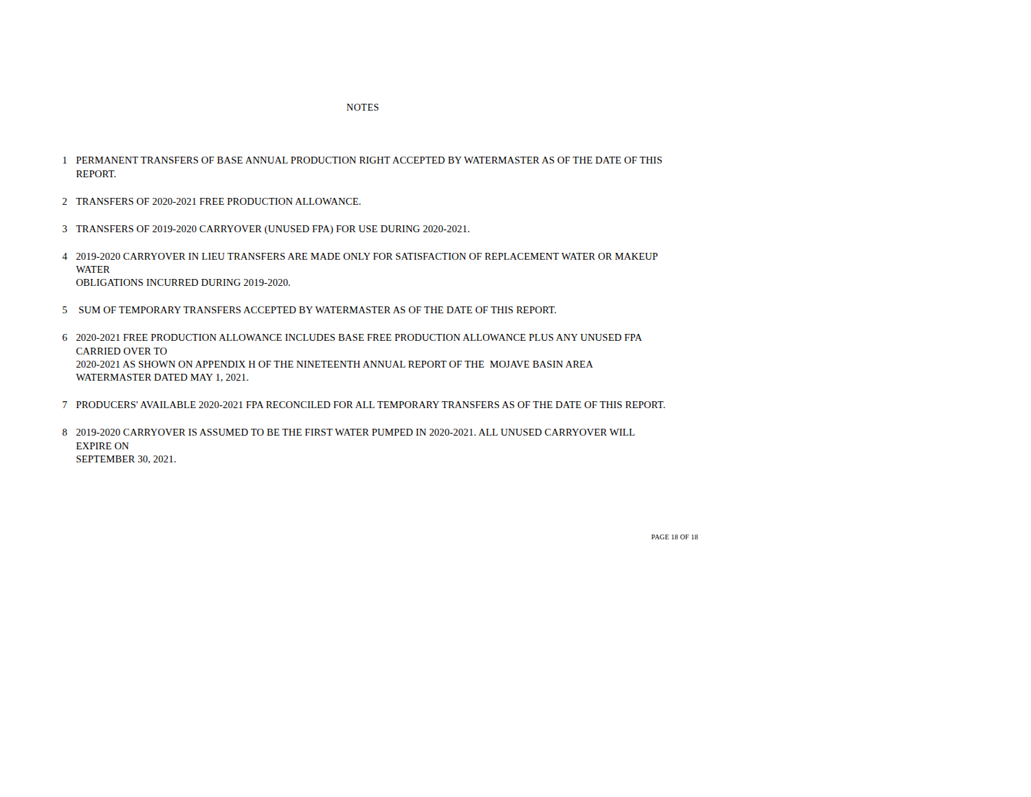NOTES
1 PERMANENT TRANSFERS OF BASE ANNUAL PRODUCTION RIGHT ACCEPTED BY WATERMASTER AS OF THE DATE OF THIS REPORT.
2 TRANSFERS OF 2020-2021 FREE PRODUCTION ALLOWANCE.
3 TRANSFERS OF 2019-2020 CARRYOVER (UNUSED FPA) FOR USE DURING 2020-2021.
42019-2020 CARRYOVER IN LIEU TRANSFERS ARE MADE ONLY FOR SATISFACTION OF REPLACEMENT WATER OR MAKEUP WATER
OBLIGATIONS INCURRED DURING 2019-2020.
5 SUM OF TEMPORARY TRANSFERS ACCEPTED BY WATERMASTER AS OF THE DATE OF THIS REPORT.
62020-2021 FREE PRODUCTION ALLOWANCE INCLUDES BASE FREE PRODUCTION ALLOWANCE PLUS ANY UNUSED FPA CARRIED OVER TO
2020-2021 AS SHOWN ON APPENDIX H OF THE NINETEENTH ANNUAL REPORT OF THE MOJAVE BASIN AREA WATERMASTER DATED MAY 1, 2021.
7 PRODUCERS' AVAILABLE 2020-2021 FPA RECONCILED FOR ALL TEMPORARY TRANSFERS AS OF THE DATE OF THIS REPORT.
82019-2020 CARRYOVER IS ASSUMED TO BE THE FIRST WATER PUMPED IN 2020-2021. ALL UNUSED CARRYOVER WILL EXPIRE ON
SEPTEMBER 30, 2021.
PAGE 18 OF 18